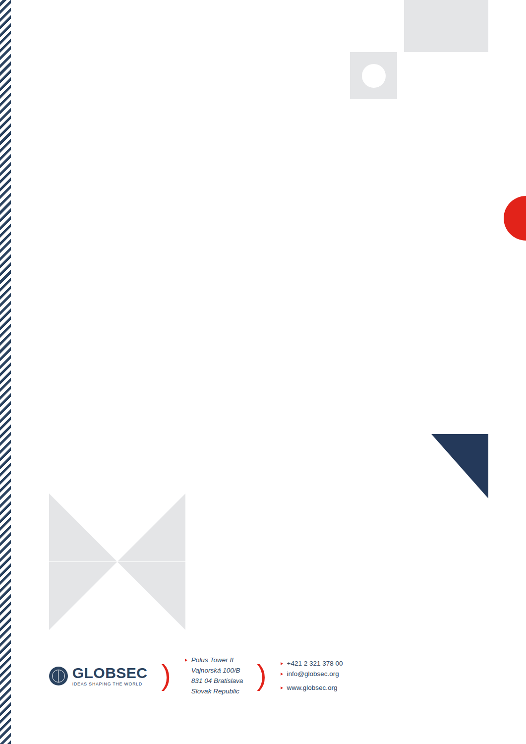GLOBSEC IDEAS SHAPING THE WORLD
)
Polus Tower II
Vajnorská 100/B
831 04 Bratislava
Slovak Republic
)
+421 2 321 378 00
info@globsec.org
www.globsec.org